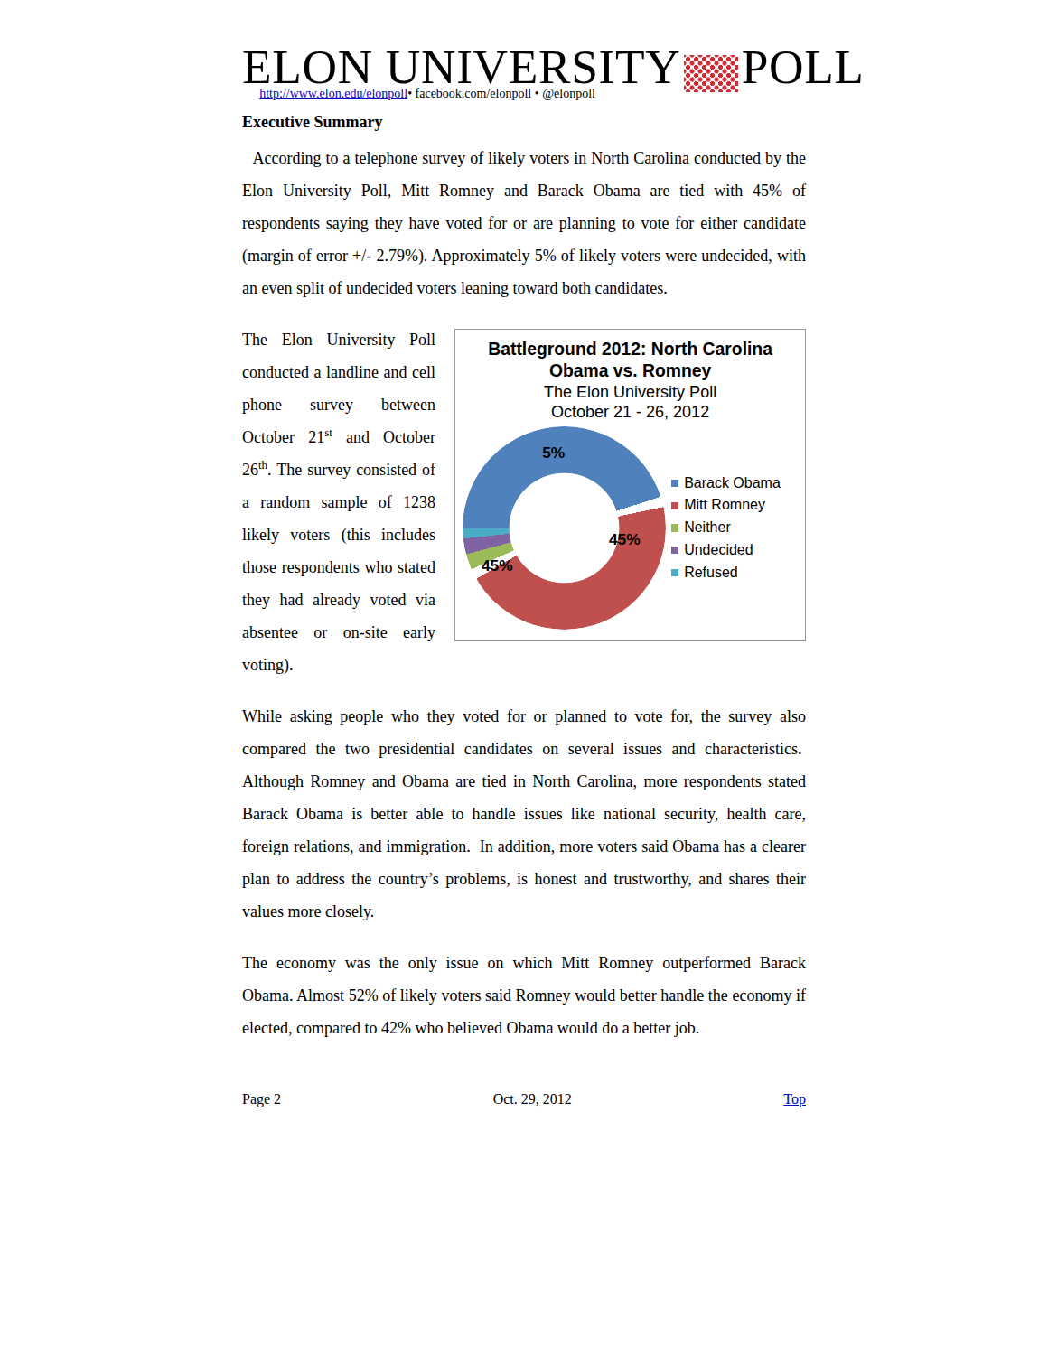ELON UNIVERSITY POLL
http://www.elon.edu/elonpoll• facebook.com/elonpoll • @elonpoll
Executive Summary
According to a telephone survey of likely voters in North Carolina conducted by the Elon University Poll, Mitt Romney and Barack Obama are tied with 45% of respondents saying they have voted for or are planning to vote for either candidate (margin of error +/- 2.79%). Approximately 5% of likely voters were undecided, with an even split of undecided voters leaning toward both candidates.
Battleground 2012: North Carolina Obama vs. Romney The Elon University Poll October 21 - 26, 2012
45%
45%
5%
Barack Obama
Mitt Romney
Neither
Undecided
Refused
The Elon University Poll conducted a landline and cell phone survey between October 21st and October 26th. The survey consisted of a random sample of 1238 likely voters (this includes those respondents who stated they had already voted via absentee or on-site early voting).
While asking people who they voted for or planned to vote for, the survey also compared the two presidential candidates on several issues and characteristics. Although Romney and Obama are tied in North Carolina, more respondents stated Barack Obama is better able to handle issues like national security, health care, foreign relations, and immigration. In addition, more voters said Obama has a clearer plan to address the country’s problems, is honest and trustworthy, and shares their values more closely.
The economy was the only issue on which Mitt Romney outperformed Barack Obama. Almost 52% of likely voters said Romney would better handle the economy if elected, compared to 42% who believed Obama would do a better job.
Page 2
Oct. 29, 2012
Top